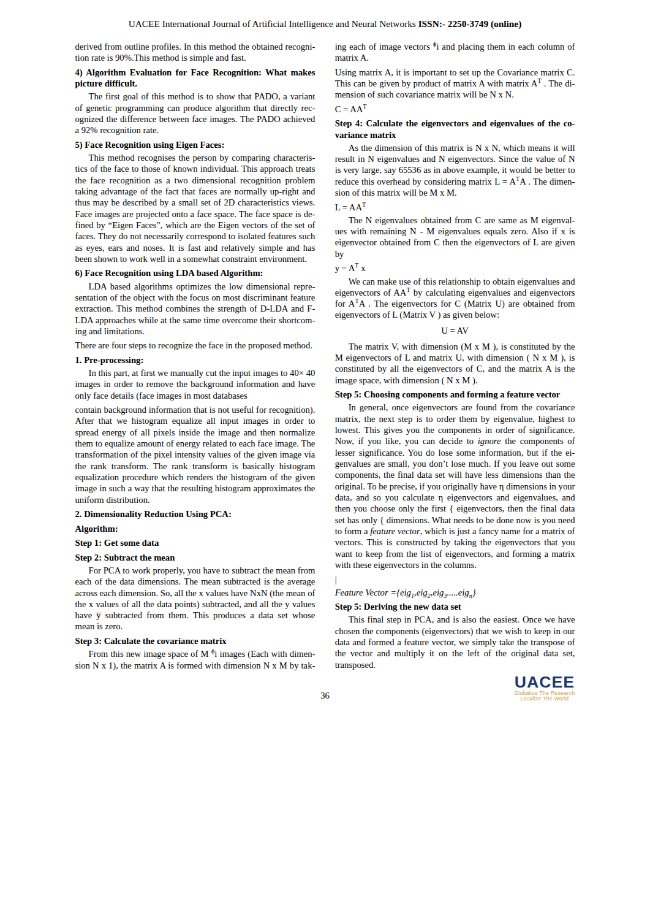UACEE International Journal of Artificial Intelligence and Neural Networks ISSN:- 2250-3749 (online)
derived from outline profiles. In this method the obtained recognition rate is 90%.This method is simple and fast.
4) Algorithm Evaluation for Face Recognition: What makes picture difficult.
The first goal of this method is to show that PADO, a variant of genetic programming can produce algorithm that directly recognized the difference between face images. The PADO achieved a 92% recognition rate.
5) Face Recognition using Eigen Faces:
This method recognises the person by comparing characteristics of the face to those of known individual. This approach treats the face recognition as a two dimensional recognition problem taking advantage of the fact that faces are normally up-right and thus may be described by a small set of 2D characteristics views. Face images are projected onto a face space. The face space is defined by “Eigen Faces”, which are the Eigen vectors of the set of faces. They do not necessarily correspond to isolated features such as eyes, ears and noses. It is fast and relatively simple and has been shown to work well in a somewhat constraint environment.
6) Face Recognition using LDA based Algorithm:
LDA based algorithms optimizes the low dimensional representation of the object with the focus on most discriminant feature extraction. This method combines the strength of D-LDA and F-LDA approaches while at the same time overcome their shortcoming and limitations.
There are four steps to recognize the face in the proposed method.
1. Pre-processing:
In this part, at first we manually cut the input images to 40× 40 images in order to remove the background information and have only face details (face images in most databases
contain background information that is not useful for recognition). After that we histogram equalize all input images in order to spread energy of all pixels inside the image and then normalize them to equalize amount of energy related to each face image. The transformation of the pixel intensity values of the given image via the rank transform. The rank transform is basically histogram equalization procedure which renders the histogram of the given image in such a way that the resulting histogram approximates the uniform distribution.
2. Dimensionality Reduction Using PCA:
Algorithm:
Step 1: Get some data
Step 2: Subtract the mean
For PCA to work properly, you have to subtract the mean from each of the data dimensions. The mean subtracted is the average across each dimension. So, all the x values have NxN (the mean of the x values of all the data points) subtracted, and all the y values have y̅ subtracted from them. This produces a data set whose mean is zero.
Step 3: Calculate the covariance matrix
From this new image space of M ɸi images (Each with dimension N x 1), the matrix A is formed with dimension N x M by taking each of image vectors ɸi and placing them in each column of matrix A.
Using matrix A, it is important to set up the Covariance matrix C. This can be given by product of matrix A with matrix AT . The dimension of such covariance matrix will be N x N.
C = AAT
Step 4: Calculate the eigenvectors and eigenvalues of the covariance matrix
As the dimension of this matrix is N x N, which means it will result in N eigenvalues and N eigenvectors. Since the value of N is very large, say 65536 as in above example, it would be better to reduce this overhead by considering matrix L = ATA . The dimension of this matrix will be M x M.
L = AAT
The N eigenvalues obtained from C are same as M eigenvalues with remaining N - M eigenvalues equals zero. Also if x is eigenvector obtained from C then the eigenvectors of L are given by
y = AT x
We can make use of this relationship to obtain eigenvalues and eigenvectors of AAT by calculating eigenvalues and eigenvectors for ATA . The eigenvectors for C (Matrix U) are obtained from eigenvectors of L (Matrix V ) as given below:
U = AV
The matrix V, with dimension (M x M ), is constituted by the M eigenvectors of L and matrix U, with dimension ( N x M ), is constituted by all the eigenvectors of C, and the matrix A is the image space, with dimension ( N x M ).
Step 5: Choosing components and forming a feature vector
In general, once eigenvectors are found from the covariance matrix, the next step is to order them by eigenvalue, highest to lowest. This gives you the components in order of significance. Now, if you like, you can decide to ignore the components of lesser significance. You do lose some information, but if the eigenvalues are small, you don’t lose much. If you leave out some components, the final data set will have less dimensions than the original. To be precise, if you originally have η dimensions in your data, and so you calculate η eigenvectors and eigenvalues, and then you choose only the first { eigenvectors, then the final data set has only { dimensions. What needs to be done now is you need to form a feature vector, which is just a fancy name for a matrix of vectors. This is constructed by taking the eigenvectors that you want to keep from the list of eigenvectors, and forming a matrix with these eigenvectors in the columns.
|
Feature Vector ={eig1,eig2,eig3.....eign}
Step 5: Deriving the new data set
This final step in PCA, and is also the easiest. Once we have chosen the components (eigenvectors) that we wish to keep in our data and formed a feature vector, we simply take the transpose of the vector and multiply it on the left of the original data set, transposed.
36
UACEE
Globalize The Research
Localize The World